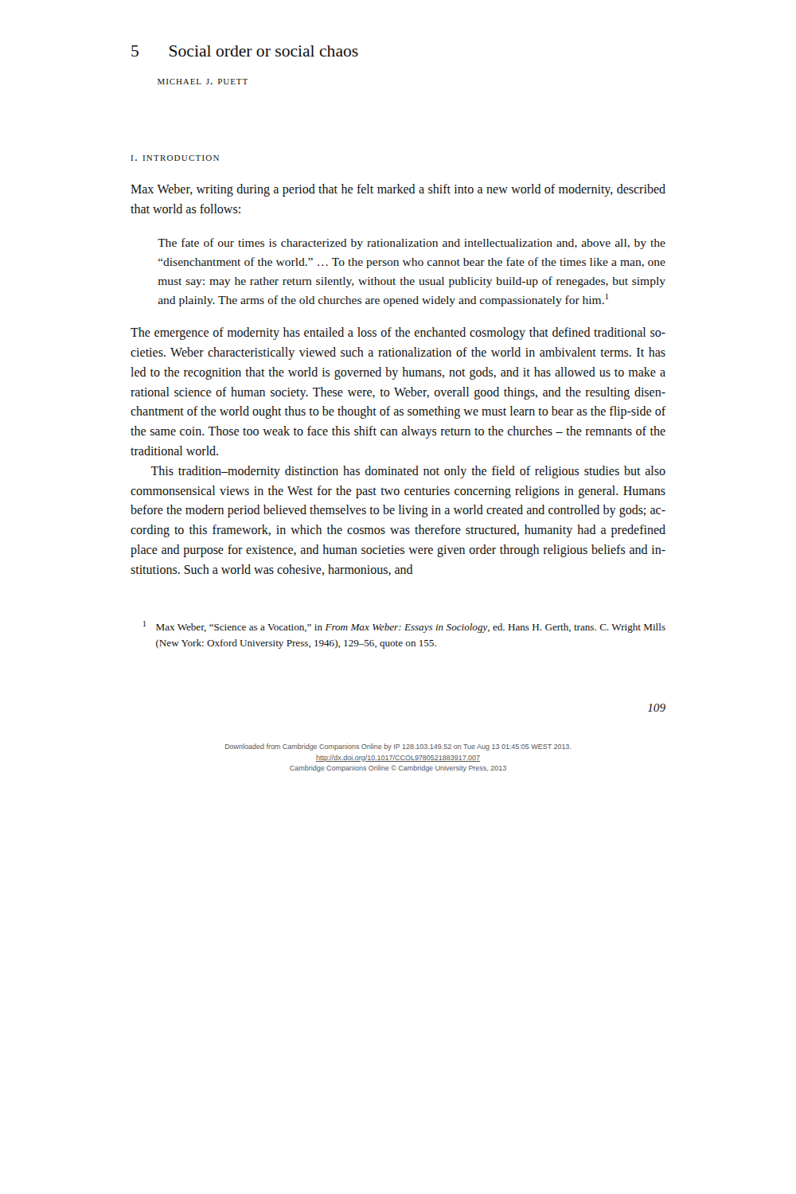5 Social order or social chaos
michael j. puett
i. introduction
Max Weber, writing during a period that he felt marked a shift into a new world of modernity, described that world as follows:
The fate of our times is characterized by rationalization and intellectualization and, above all, by the “disenchantment of the world.” … To the person who cannot bear the fate of the times like a man, one must say: may he rather return silently, without the usual publicity build-up of renegades, but simply and plainly. The arms of the old churches are opened widely and compassionately for him.1
The emergence of modernity has entailed a loss of the enchanted cosmology that defined traditional societies. Weber characteristically viewed such a rationalization of the world in ambivalent terms. It has led to the recognition that the world is governed by humans, not gods, and it has allowed us to make a rational science of human society. These were, to Weber, overall good things, and the resulting disenchantment of the world ought thus to be thought of as something we must learn to bear as the flip-side of the same coin. Those too weak to face this shift can always return to the churches – the remnants of the traditional world.
This tradition–modernity distinction has dominated not only the field of religious studies but also commonsensical views in the West for the past two centuries concerning religions in general. Humans before the modern period believed themselves to be living in a world created and controlled by gods; according to this framework, in which the cosmos was therefore structured, humanity had a predefined place and purpose for existence, and human societies were given order through religious beliefs and institutions. Such a world was cohesive, harmonious, and
Max Weber, “Science as a Vocation,” in From Max Weber: Essays in Sociology, ed. Hans H. Gerth, trans. C. Wright Mills (New York: Oxford University Press, 1946), 129–56, quote on 155.
109
Downloaded from Cambridge Companions Online by IP 128.103.149.52 on Tue Aug 13 01:45:05 WEST 2013.
http://dx.doi.org/10.1017/CCOL9780521883917.007
Cambridge Companions Online © Cambridge University Press, 2013